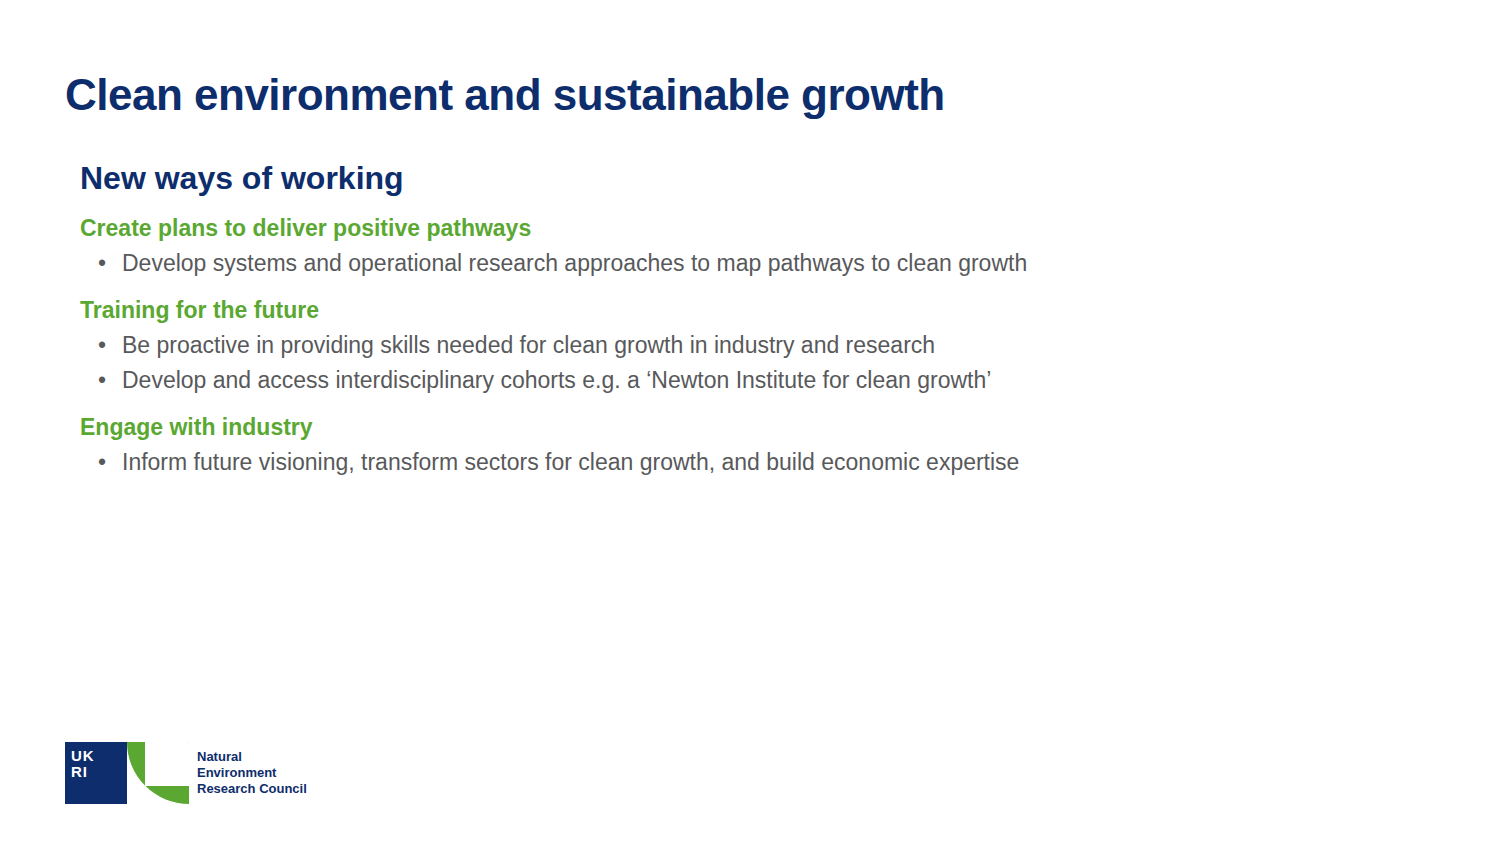Clean environment and sustainable growth
New ways of working
Create plans to deliver positive pathways
Develop systems and operational research approaches to map pathways to clean growth
Training for the future
Be proactive in providing skills needed for clean growth in industry and research
Develop and access interdisciplinary cohorts e.g. a ‘Newton Institute for clean growth’
Engage with industry
Inform future visioning, transform sectors for clean growth, and build economic expertise
UK
RI
Natural
Environment
Research Council